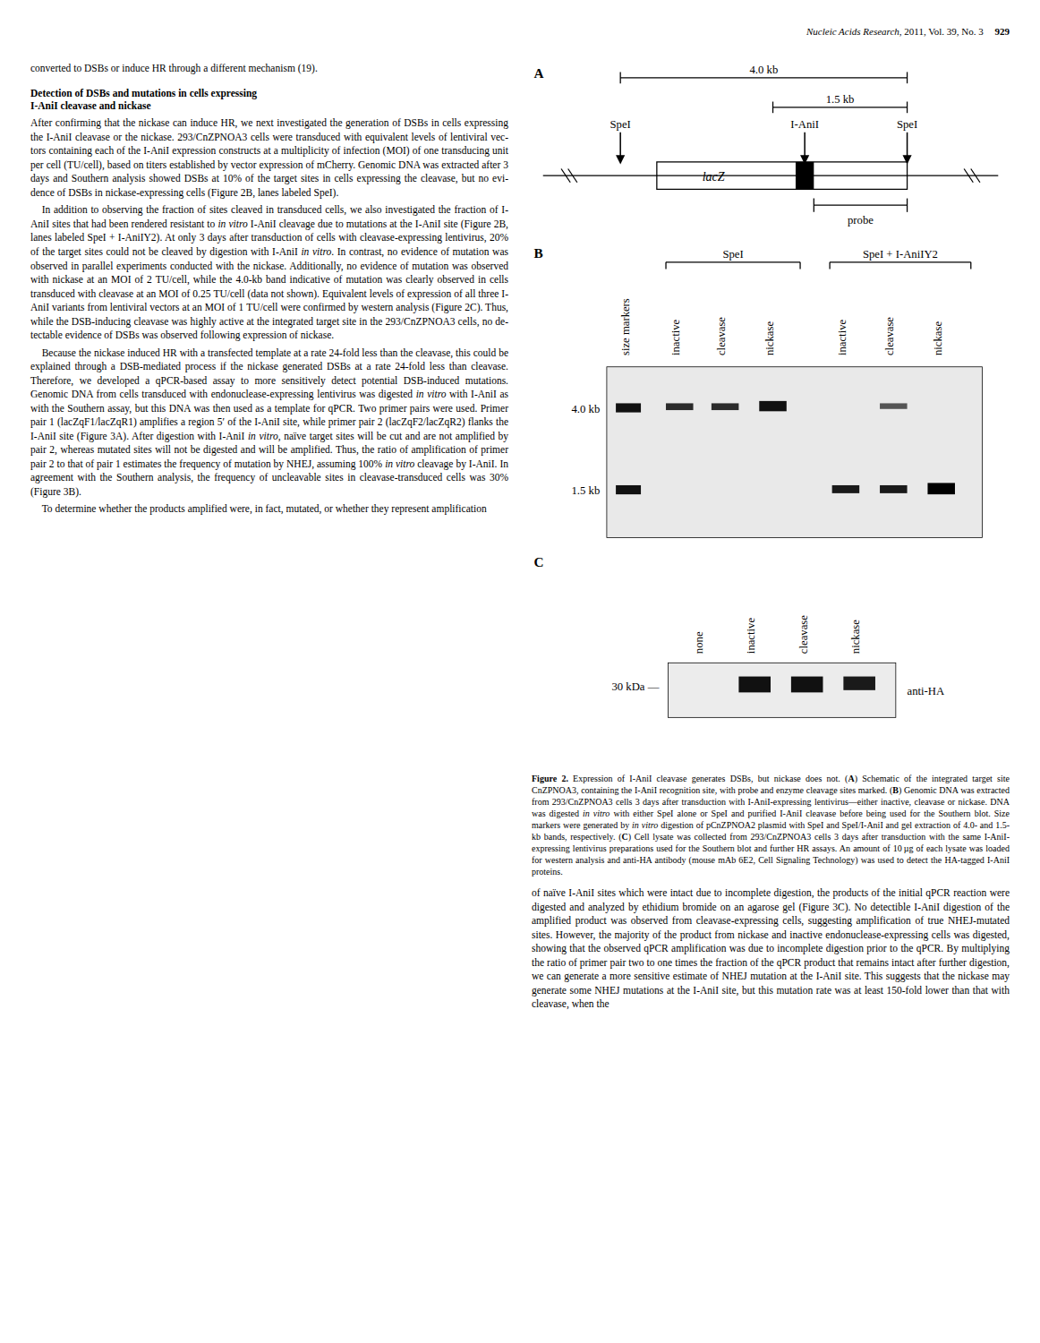Nucleic Acids Research, 2011, Vol. 39, No. 3 929
converted to DSBs or induce HR through a different mechanism (19).
Detection of DSBs and mutations in cells expressing
I-AniI cleavase and nickase
After confirming that the nickase can induce HR, we next investigated the generation of DSBs in cells expressing the I-AniI cleavase or the nickase. 293/CnZPNOA3 cells were transduced with equivalent levels of lentiviral vectors containing each of the I-AniI expression constructs at a multiplicity of infection (MOI) of one transducing unit per cell (TU/cell), based on titers established by vector expression of mCherry. Genomic DNA was extracted after 3 days and Southern analysis showed DSBs at 10% of the target sites in cells expressing the cleavase, but no evidence of DSBs in nickase-expressing cells (Figure 2B, lanes labeled SpeI).
In addition to observing the fraction of sites cleaved in transduced cells, we also investigated the fraction of I-AniI sites that had been rendered resistant to in vitro I-AniI cleavage due to mutations at the I-AniI site (Figure 2B, lanes labeled SpeI + I-AniIY2). At only 3 days after transduction of cells with cleavase-expressing lentivirus, 20% of the target sites could not be cleaved by digestion with I-AniI in vitro. In contrast, no evidence of mutation was observed in parallel experiments conducted with the nickase. Additionally, no evidence of mutation was observed with nickase at an MOI of 2 TU/cell, while the 4.0-kb band indicative of mutation was clearly observed in cells transduced with cleavase at an MOI of 0.25 TU/cell (data not shown). Equivalent levels of expression of all three I-AniI variants from lentiviral vectors at an MOI of 1 TU/cell were confirmed by western analysis (Figure 2C). Thus, while the DSB-inducing cleavase was highly active at the integrated target site in the 293/CnZPNOA3 cells, no detectable evidence of DSBs was observed following expression of nickase.
Because the nickase induced HR with a transfected template at a rate 24-fold less than the cleavase, this could be explained through a DSB-mediated process if the nickase generated DSBs at a rate 24-fold less than cleavase. Therefore, we developed a qPCR-based assay to more sensitively detect potential DSB-induced mutations. Genomic DNA from cells transduced with endonuclease-expressing lentivirus was digested in vitro with I-AniI as with the Southern assay, but this DNA was then used as a template for qPCR. Two primer pairs were used. Primer pair 1 (lacZqF1/lacZqR1) amplifies a region 5′ of the I-AniI site, while primer pair 2 (lacZqF2/lacZqR2) flanks the I-AniI site (Figure 3A). After digestion with I-AniI in vitro, naïve target sites will be cut and are not amplified by pair 2, whereas mutated sites will not be digested and will be amplified. Thus, the ratio of amplification of primer pair 2 to that of pair 1 estimates the frequency of mutation by NHEJ, assuming 100% in vitro cleavage by I-AniI. In agreement with the Southern analysis, the frequency of uncleavable sites in cleavase-transduced cells was 30% (Figure 3B).
To determine whether the products amplified were, in fact, mutated, or whether they represent amplification
A 4.0 kb 1.5 kb I-AniI SpeI SpeI lacZ probe B SpeI SpeI + I-AniIY2 size markers inactive cleavase nickase inactive cleavase nickase 4.0 kb 1.5 kb C none inactive cleavase nickase 30 kDa — anti-HA
Figure 2. Expression of I-AniI cleavase generates DSBs, but nickase does not. (A) Schematic of the integrated target site CnZPNOA3, containing the I-AniI recognition site, with probe and enzyme cleavage sites marked. (B) Genomic DNA was extracted from 293/CnZPNOA3 cells 3 days after transduction with I-AniI-expressing lentivirus—either inactive, cleavase or nickase. DNA was digested in vitro with either SpeI alone or SpeI and purified I-AniI cleavase before being used for the Southern blot. Size markers were generated by in vitro digestion of pCnZPNOA2 plasmid with SpeI and SpeI/I-AniI and gel extraction of 4.0- and 1.5-kb bands, respectively. (C) Cell lysate was collected from 293/CnZPNOA3 cells 3 days after transduction with the same I-AniI-expressing lentivirus preparations used for the Southern blot and further HR assays. An amount of 10 µg of each lysate was loaded for western analysis and anti-HA antibody (mouse mAb 6E2, Cell Signaling Technology) was used to detect the HA-tagged I-AniI proteins.
of naïve I-AniI sites which were intact due to incomplete digestion, the products of the initial qPCR reaction were digested and analyzed by ethidium bromide on an agarose gel (Figure 3C). No detectible I-AniI digestion of the amplified product was observed from cleavase-expressing cells, suggesting amplification of true NHEJ-mutated sites. However, the majority of the product from nickase and inactive endonuclease-expressing cells was digested, showing that the observed qPCR amplification was due to incomplete digestion prior to the qPCR. By multiplying the ratio of primer pair two to one times the fraction of the qPCR product that remains intact after further digestion, we can generate a more sensitive estimate of NHEJ mutation at the I-AniI site. This suggests that the nickase may generate some NHEJ mutations at the I-AniI site, but this mutation rate was at least 150-fold lower than that with cleavase, when the